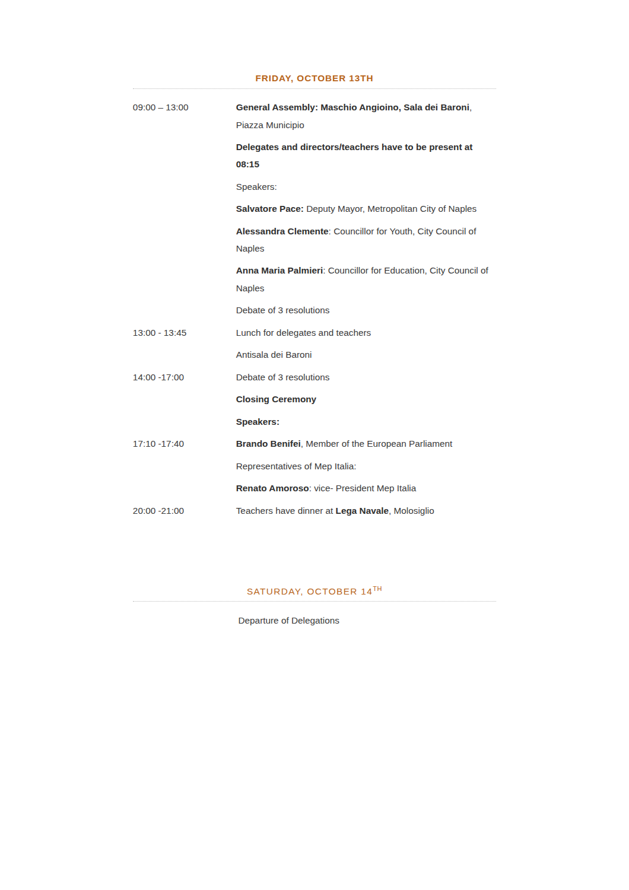FRIDAY, OCTOBER 13TH
| 09:00 – 13:00 | General Assembly: Maschio Angioino, Sala dei Baroni , Piazza Municipio |
| | Delegates and directors/teachers have to be present at 08:15 |
| | Speakers: |
| | Salvatore Pace: Deputy Mayor, Metropolitan City of Naples |
| | Alessandra Clemente : Councillor for Youth, City Council of Naples |
| | Anna Maria Palmieri : Councillor for Education, City Council of Naples |
| | Debate of 3 resolutions |
| 13:00 - 13:45 | Lunch for delegates and teachers |
| | Antisala dei Baroni |
| 14:00 -17:00 | Debate of 3 resolutions |
| | Closing Ceremony |
| | Speakers: |
| 17:10 -17:40 | Brando Benifei , Member of the European Parliament |
| | Representatives of Mep Italia: |
| | Renato Amoroso : vice- President Mep Italia |
| 20:00 -21:00 | Teachers have dinner at Lega Navale , Molosiglio |
SATURDAY, OCTOBER 14TH
Departure of Delegations